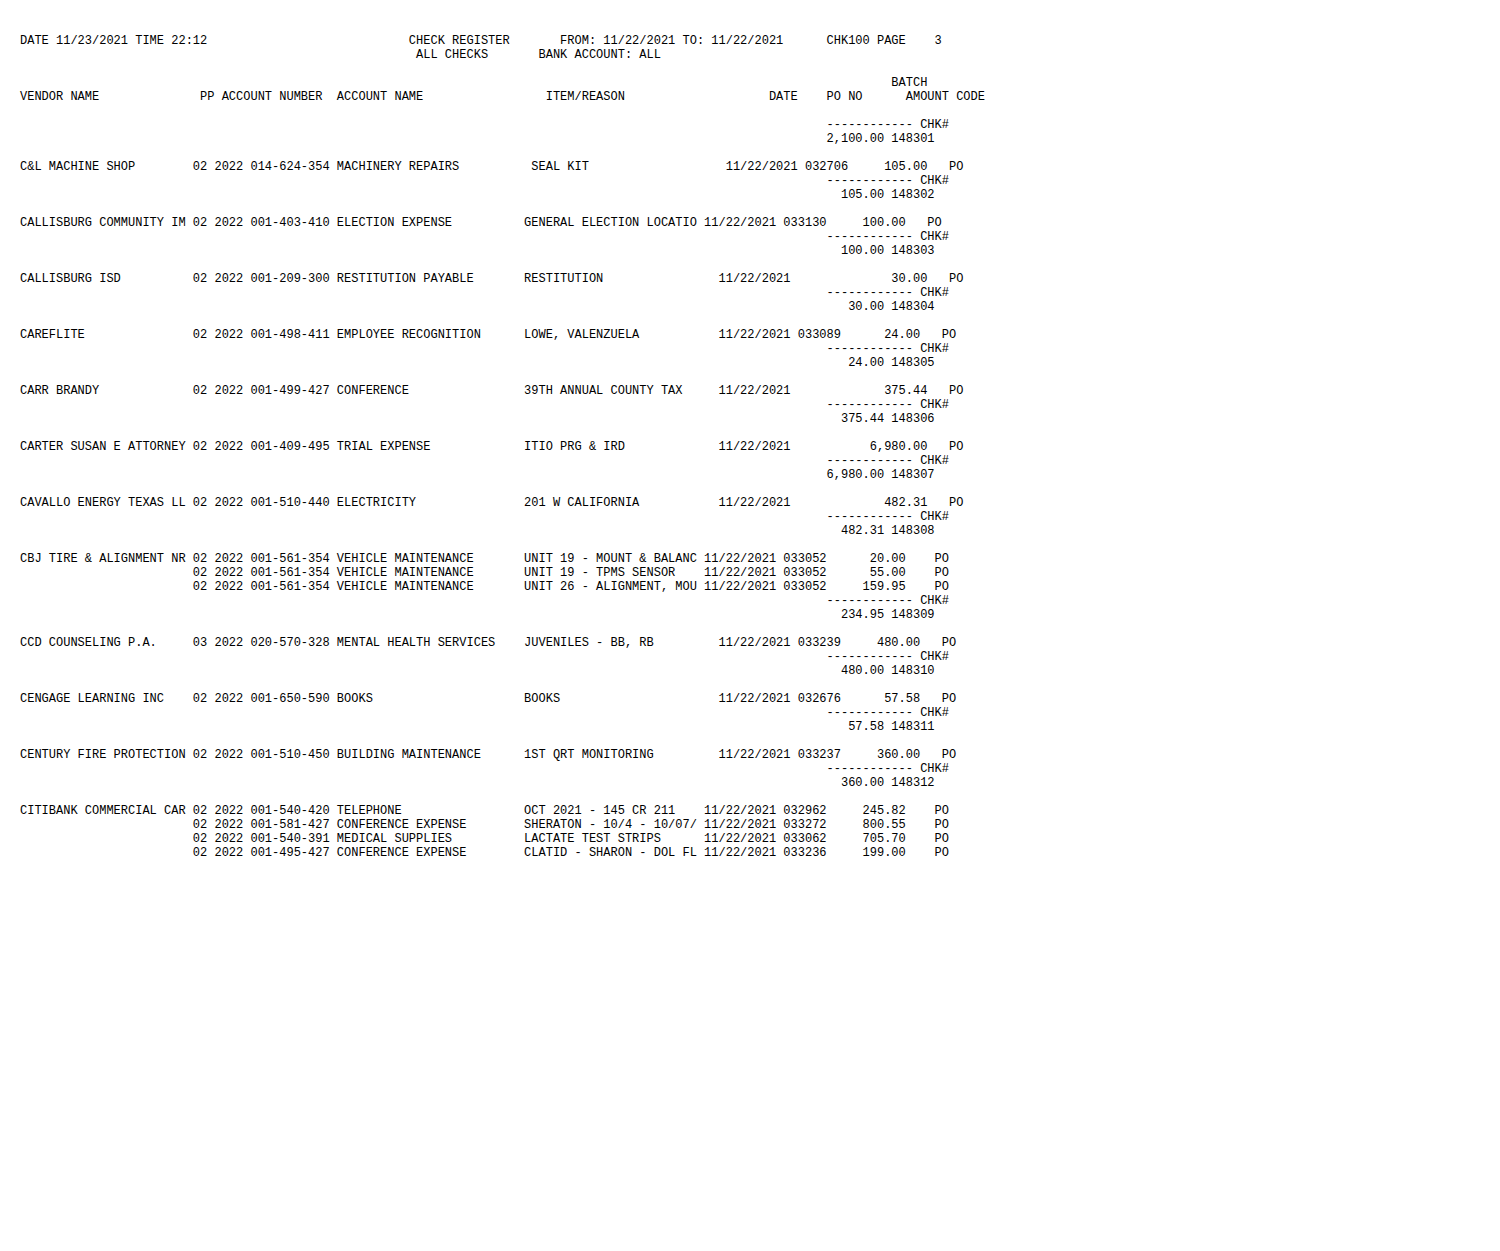DATE 11/23/2021 TIME 22:12 CHECK REGISTER FROM: 11/22/2021 TO: 11/22/2021 CHK100 PAGE 3 ALL CHECKS BANK ACCOUNT: ALL BATCH VENDOR NAME PP ACCOUNT NUMBER ACCOUNT NAME ITEM/REASON DATE PO NO AMOUNT CODE ------------ CHK# 2,100.00 148301 C&L MACHINE SHOP 02 2022 014-624-354 MACHINERY REPAIRS SEAL KIT 11/22/2021 032706 105.00 PO ------------ CHK# 105.00 148302 CALLISBURG COMMUNITY IM 02 2022 001-403-410 ELECTION EXPENSE GENERAL ELECTION LOCATIO 11/22/2021 033130 100.00 PO ------------ CHK# 100.00 148303 CALLISBURG ISD 02 2022 001-209-300 RESTITUTION PAYABLE RESTITUTION 11/22/2021 30.00 PO ------------ CHK# 30.00 148304 CAREFLITE 02 2022 001-498-411 EMPLOYEE RECOGNITION LOWE, VALENZUELA 11/22/2021 033089 24.00 PO ------------ CHK# 24.00 148305 CARR BRANDY 02 2022 001-499-427 CONFERENCE 39TH ANNUAL COUNTY TAX 11/22/2021 375.44 PO ------------ CHK# 375.44 148306 CARTER SUSAN E ATTORNEY 02 2022 001-409-495 TRIAL EXPENSE ITIO PRG & IRD 11/22/2021 6,980.00 PO ------------ CHK# 6,980.00 148307 CAVALLO ENERGY TEXAS LL 02 2022 001-510-440 ELECTRICITY 201 W CALIFORNIA 11/22/2021 482.31 PO ------------ CHK# 482.31 148308 CBJ TIRE & ALIGNMENT NR 02 2022 001-561-354 VEHICLE MAINTENANCE UNIT 19 - MOUNT & BALANC 11/22/2021 033052 20.00 PO 02 2022 001-561-354 VEHICLE MAINTENANCE UNIT 19 - TPMS SENSOR 11/22/2021 033052 55.00 PO 02 2022 001-561-354 VEHICLE MAINTENANCE UNIT 26 - ALIGNMENT, MOU 11/22/2021 033052 159.95 PO ------------ CHK# 234.95 148309 CCD COUNSELING P.A. 03 2022 020-570-328 MENTAL HEALTH SERVICES JUVENILES - BB, RB 11/22/2021 033239 480.00 PO ------------ CHK# 480.00 148310 CENGAGE LEARNING INC 02 2022 001-650-590 BOOKS BOOKS 11/22/2021 032676 57.58 PO ------------ CHK# 57.58 148311 CENTURY FIRE PROTECTION 02 2022 001-510-450 BUILDING MAINTENANCE 1ST QRT MONITORING 11/22/2021 033237 360.00 PO ------------ CHK# 360.00 148312 CITIBANK COMMERCIAL CAR 02 2022 001-540-420 TELEPHONE OCT 2021 - 145 CR 211 11/22/2021 032962 245.82 PO 02 2022 001-581-427 CONFERENCE EXPENSE SHERATON - 10/4 - 10/07/ 11/22/2021 033272 800.55 PO 02 2022 001-540-391 MEDICAL SUPPLIES LACTATE TEST STRIPS 11/22/2021 033062 705.70 PO 02 2022 001-495-427 CONFERENCE EXPENSE CLATID - SHARON - DOL FL 11/22/2021 033236 199.00 PO